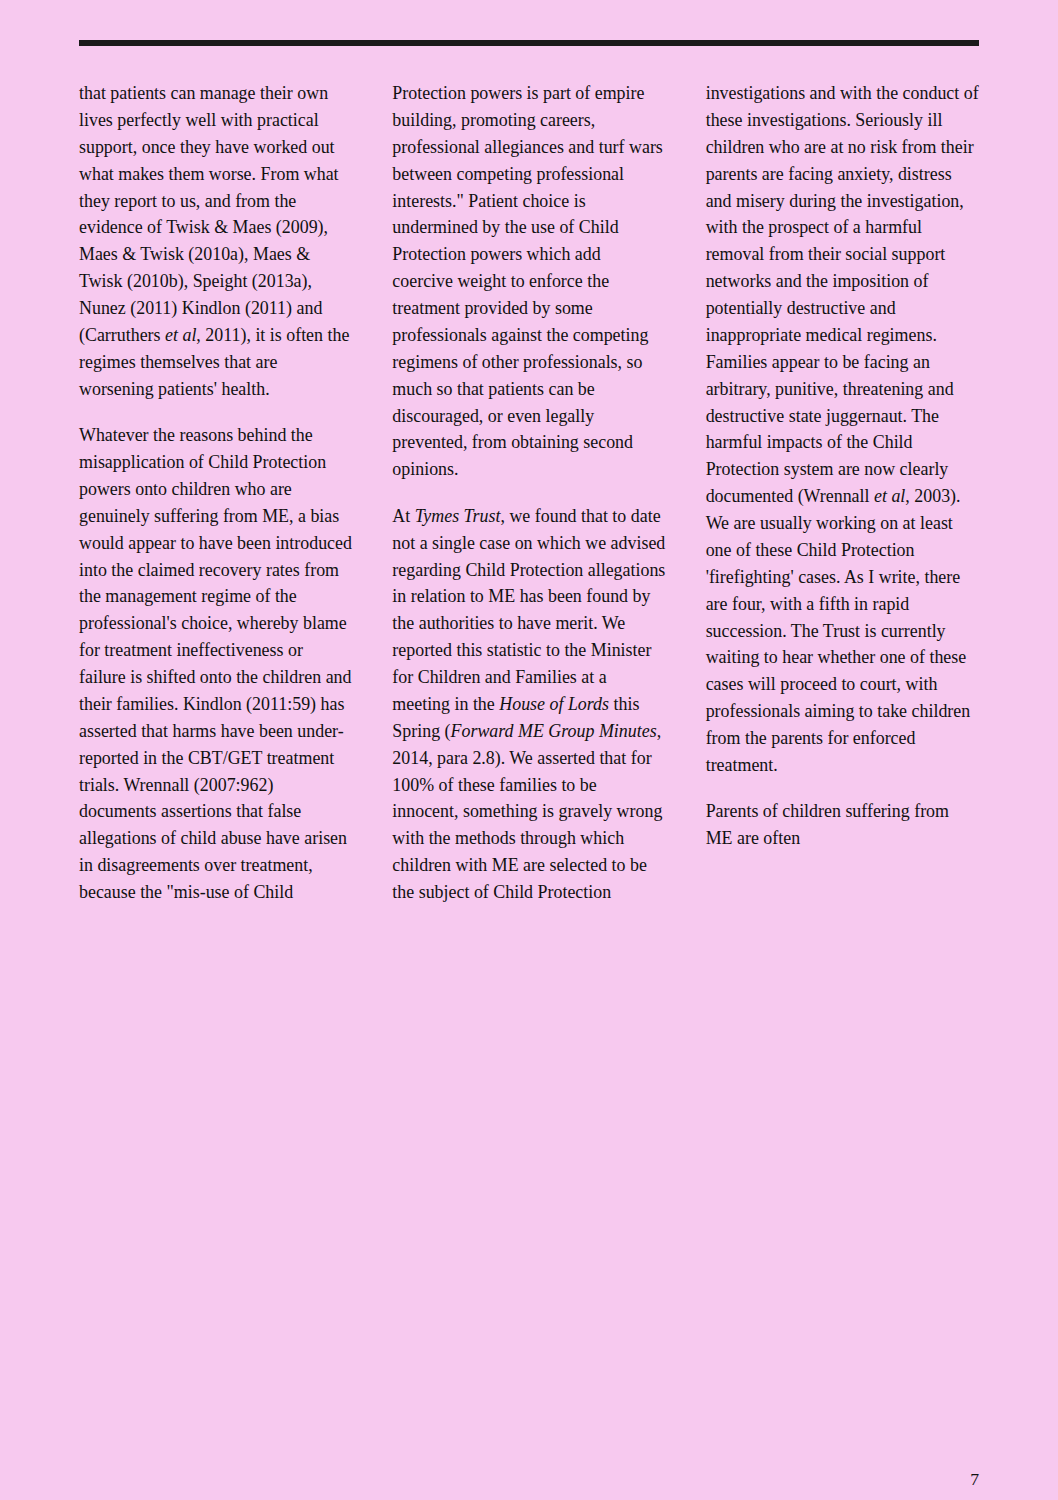that patients can manage their own lives perfectly well with practical support, once they have worked out what makes them worse. From what they report to us, and from the evidence of Twisk & Maes (2009), Maes & Twisk (2010a), Maes & Twisk (2010b), Speight (2013a), Nunez (2011) Kindlon (2011) and (Carruthers et al, 2011), it is often the regimes themselves that are worsening patients' health.
Whatever the reasons behind the misapplication of Child Protection powers onto children who are genuinely suffering from ME, a bias would appear to have been introduced into the claimed recovery rates from the management regime of the professional's choice, whereby blame for treatment ineffectiveness or failure is shifted onto the children and their families. Kindlon (2011:59) has asserted that harms have been under-reported in the CBT/GET treatment trials. Wrennall (2007:962) documents assertions that false allegations of child abuse have arisen in disagreements over treatment, because the "mis-use of Child Protection powers is part of empire building, promoting careers, professional allegiances and turf wars between competing professional interests." Patient choice is undermined by the use of Child Protection powers which add coercive weight to enforce the treatment provided by some professionals against the competing regimens of other professionals, so much so that patients can be discouraged, or even legally prevented, from obtaining second opinions.
At Tymes Trust, we found that to date not a single case on which we advised regarding Child Protection allegations in relation to ME has been found by the authorities to have merit. We reported this statistic to the Minister for Children and Families at a meeting in the House of Lords this Spring (Forward ME Group Minutes, 2014, para 2.8). We asserted that for 100% of these families to be innocent, something is gravely wrong with the methods through which children with ME are selected to be the subject of Child Protection investigations and with the conduct of these investigations. Seriously ill children who are at no risk from their parents are facing anxiety, distress and misery during the investigation, with the prospect of a harmful removal from their social support networks and the imposition of potentially destructive and inappropriate medical regimens. Families appear to be facing an arbitrary, punitive, threatening and destructive state juggernaut. The harmful impacts of the Child Protection system are now clearly documented (Wrennall et al, 2003). We are usually working on at least one of these Child Protection 'firefighting' cases. As I write, there are four, with a fifth in rapid succession. The Trust is currently waiting to hear whether one of these cases will proceed to court, with professionals aiming to take children from the parents for enforced treatment.
Parents of children suffering from ME are often
7